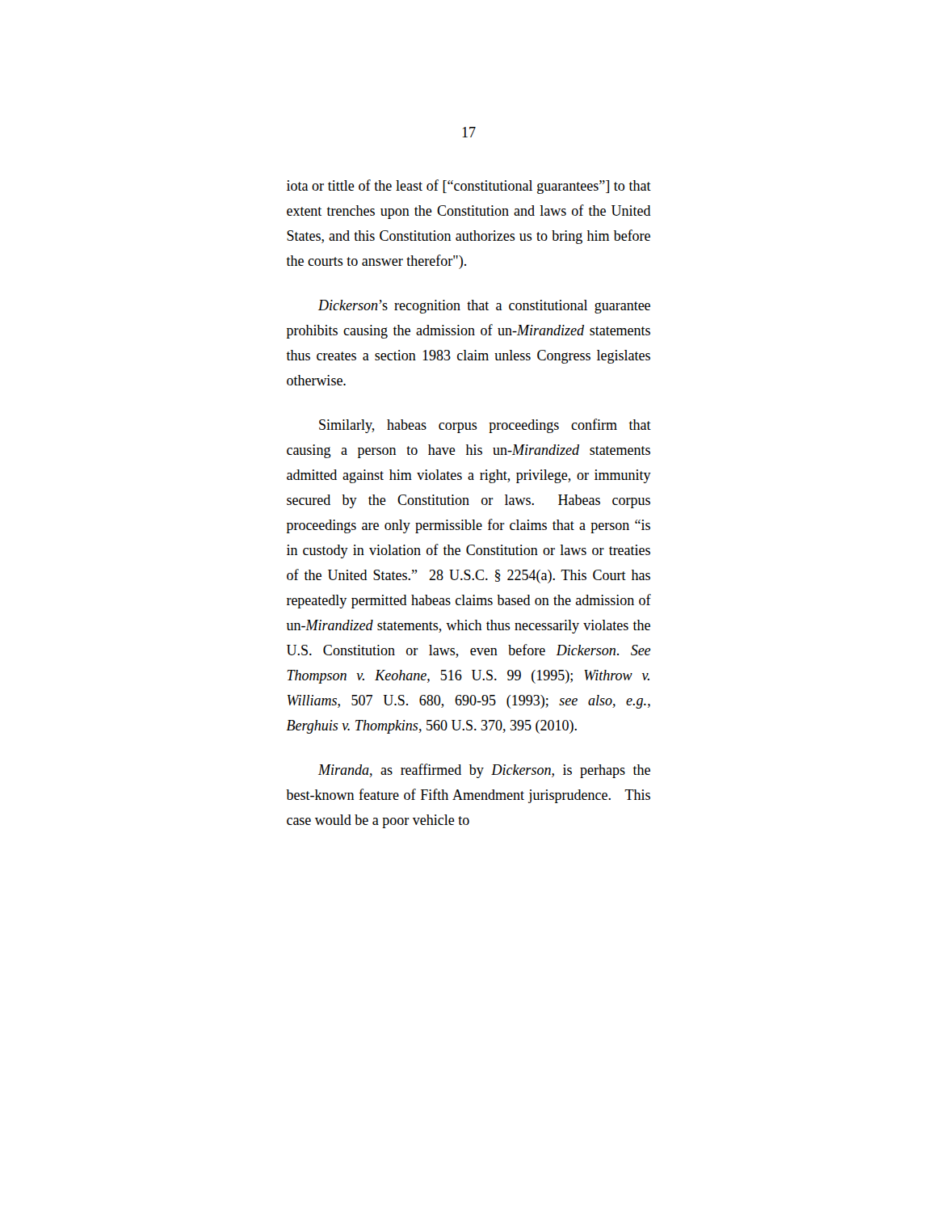17
iota or tittle of the least of [“constitutional guarantees”] to that extent trenches upon the Constitution and laws of the United States, and this Constitution authorizes us to bring him before the courts to answer therefor").
Dickerson’s recognition that a constitutional guarantee prohibits causing the admission of un-Mirandized statements thus creates a section 1983 claim unless Congress legislates otherwise.
Similarly, habeas corpus proceedings confirm that causing a person to have his un-Mirandized statements admitted against him violates a right, privilege, or immunity secured by the Constitution or laws. Habeas corpus proceedings are only permissible for claims that a person “is in custody in violation of the Constitution or laws or treaties of the United States.” 28 U.S.C. § 2254(a). This Court has repeatedly permitted habeas claims based on the admission of un-Mirandized statements, which thus necessarily violates the U.S. Constitution or laws, even before Dickerson. See Thompson v. Keohane, 516 U.S. 99 (1995); Withrow v. Williams, 507 U.S. 680, 690-95 (1993); see also, e.g., Berghuis v. Thompkins, 560 U.S. 370, 395 (2010).
Miranda, as reaffirmed by Dickerson, is perhaps the best-known feature of Fifth Amendment jurisprudence. This case would be a poor vehicle to